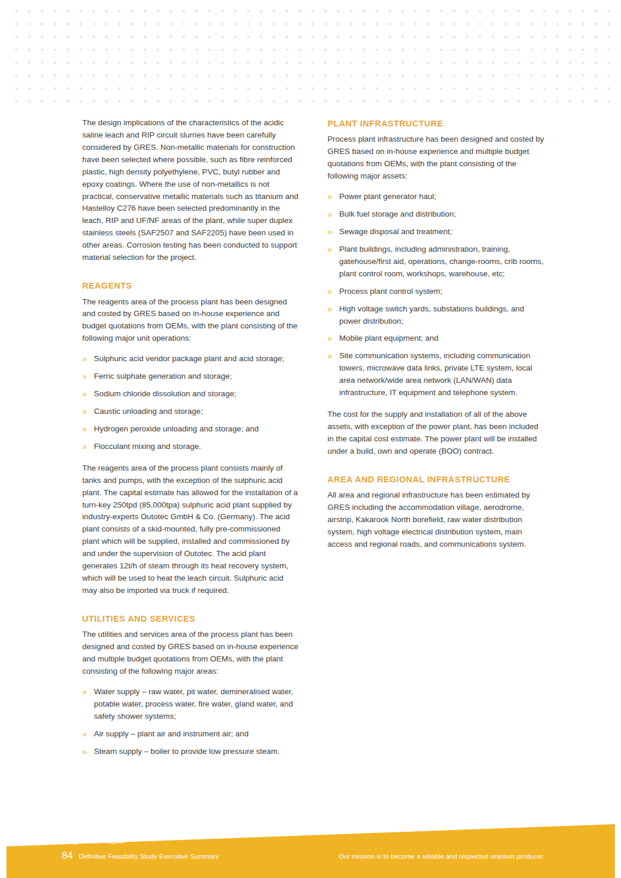The design implications of the characteristics of the acidic saline leach and RIP circuit slurries have been carefully considered by GRES. Non-metallic materials for construction have been selected where possible, such as fibre reinforced plastic, high density polyethylene, PVC, butyl rubber and epoxy coatings. Where the use of non-metallics is not practical, conservative metallic materials such as titanium and Hastelloy C276 have been selected predominantly in the leach, RIP and UF/NF areas of the plant, while super duplex stainless steels (SAF2507 and SAF2205) have been used in other areas. Corrosion testing has been conducted to support material selection for the project.
Reagents
The reagents area of the process plant has been designed and costed by GRES based on in-house experience and budget quotations from OEMs, with the plant consisting of the following major unit operations:
Sulphuric acid vendor package plant and acid storage;
Ferric sulphate generation and storage;
Sodium chloride dissolution and storage;
Caustic unloading and storage;
Hydrogen peroxide unloading and storage; and
Flocculant mixing and storage.
The reagents area of the process plant consists mainly of tanks and pumps, with the exception of the sulphuric acid plant. The capital estimate has allowed for the installation of a turn-key 250tpd (85,000tpa) sulphuric acid plant supplied by industry-experts Outotec GmbH & Co. (Germany). The acid plant consists of a skid-mounted, fully pre-commissioned plant which will be supplied, installed and commissioned by and under the supervision of Outotec. The acid plant generates 12t/h of steam through its heat recovery system, which will be used to heat the leach circuit. Sulphuric acid may also be imported via truck if required.
Utilities and Services
The utilities and services area of the process plant has been designed and costed by GRES based on in-house experience and multiple budget quotations from OEMs, with the plant consisting of the following major areas:
Water supply – raw water, pit water, demineralised water, potable water, process water, fire water, gland water, and safety shower systems;
Air supply – plant air and instrument air; and
Steam supply – boiler to provide low pressure steam.
Plant Infrastructure
Process plant infrastructure has been designed and costed by GRES based on in-house experience and multiple budget quotations from OEMs, with the plant consisting of the following major assets:
Power plant generator haul;
Bulk fuel storage and distribution;
Sewage disposal and treatment;
Plant buildings, including administration, training, gatehouse/first aid, operations, change-rooms, crib rooms, plant control room, workshops, warehouse, etc;
Process plant control system;
High voltage switch yards, substations buildings, and power distribution;
Mobile plant equipment; and
Site communication systems, including communication towers, microwave data links, private LTE system, local area network/wide area network (LAN/WAN) data infrastructure, IT equipment and telephone system.
The cost for the supply and installation of all of the above assets, with exception of the power plant, has been included in the capital cost estimate. The power plant will be installed under a build, own and operate (BOO) contract.
Area and Regional Infrastructure
All area and regional infrastructure has been estimated by GRES including the accommodation village, aerodrome, airstrip, Kakarook North borefield, raw water distribution system, high voltage electrical distribution system, main access and regional roads, and communications system.
Mulga Rock Project 84 Definitive Feasibility Study Executive Summary
Our mission is to become a reliable and respected uranium producer.